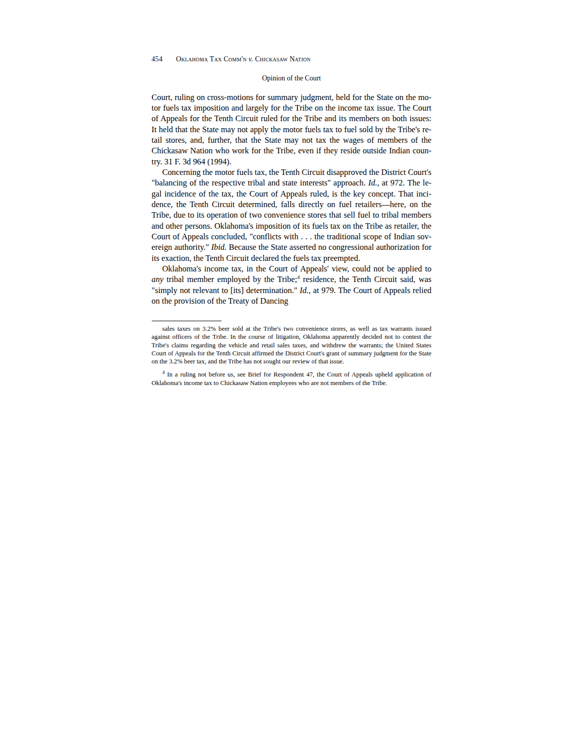454 Oklahoma Tax Comm'n v. Chickasaw Nation
Opinion of the Court
Court, ruling on cross-motions for summary judgment, held for the State on the motor fuels tax imposition and largely for the Tribe on the income tax issue. The Court of Appeals for the Tenth Circuit ruled for the Tribe and its members on both issues: It held that the State may not apply the motor fuels tax to fuel sold by the Tribe's retail stores, and, further, that the State may not tax the wages of members of the Chickasaw Nation who work for the Tribe, even if they reside outside Indian country. 31 F. 3d 964 (1994).
Concerning the motor fuels tax, the Tenth Circuit disapproved the District Court's "balancing of the respective tribal and state interests" approach. Id., at 972. The legal incidence of the tax, the Court of Appeals ruled, is the key concept. That incidence, the Tenth Circuit determined, falls directly on fuel retailers—here, on the Tribe, due to its operation of two convenience stores that sell fuel to tribal members and other persons. Oklahoma's imposition of its fuels tax on the Tribe as retailer, the Court of Appeals concluded, "conflicts with . . . the traditional scope of Indian sovereign authority." Ibid. Because the State asserted no congressional authorization for its exaction, the Tenth Circuit declared the fuels tax preempted.
Oklahoma's income tax, in the Court of Appeals' view, could not be applied to any tribal member employed by the Tribe;4 residence, the Tenth Circuit said, was "simply not relevant to [its] determination." Id., at 979. The Court of Appeals relied on the provision of the Treaty of Dancing
sales taxes on 3.2% beer sold at the Tribe's two convenience stores, as well as tax warrants issued against officers of the Tribe. In the course of litigation, Oklahoma apparently decided not to contest the Tribe's claims regarding the vehicle and retail sales taxes, and withdrew the warrants; the United States Court of Appeals for the Tenth Circuit affirmed the District Court's grant of summary judgment for the State on the 3.2% beer tax, and the Tribe has not sought our review of that issue.
4 In a ruling not before us, see Brief for Respondent 47, the Court of Appeals upheld application of Oklahoma's income tax to Chickasaw Nation employees who are not members of the Tribe.